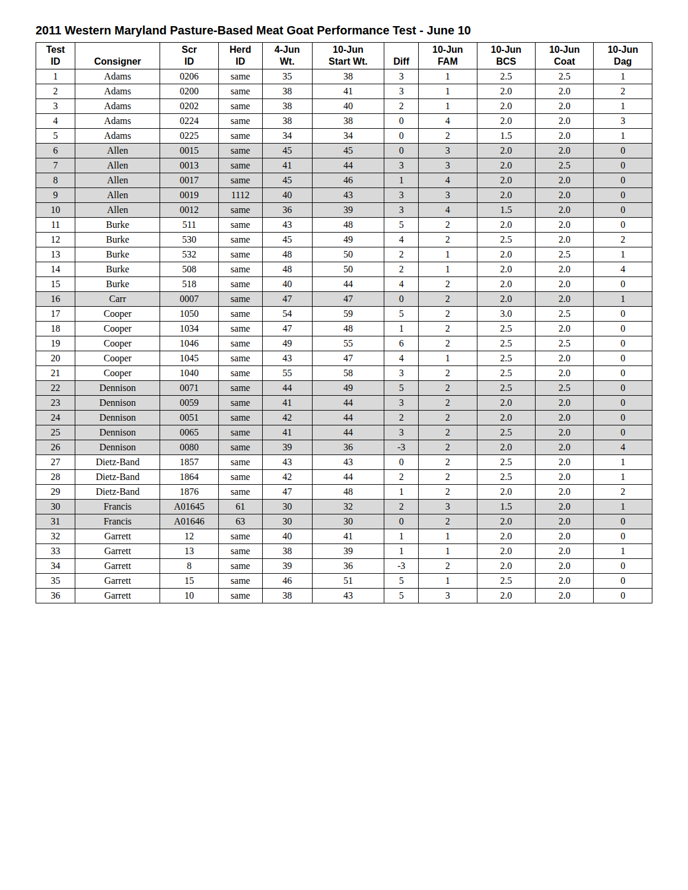2011 Western Maryland Pasture-Based Meat Goat Performance Test - June 10
| Test ID | Consigner | Scr ID | Herd ID | 4-Jun Wt. | 10-Jun Start Wt. | Diff | 10-Jun FAM | 10-Jun BCS | 10-Jun Coat | 10-Jun Dag |
| --- | --- | --- | --- | --- | --- | --- | --- | --- | --- | --- |
| 1 | Adams | 0206 | same | 35 | 38 | 3 | 1 | 2.5 | 2.5 | 1 |
| 2 | Adams | 0200 | same | 38 | 41 | 3 | 1 | 2.0 | 2.0 | 2 |
| 3 | Adams | 0202 | same | 38 | 40 | 2 | 1 | 2.0 | 2.0 | 1 |
| 4 | Adams | 0224 | same | 38 | 38 | 0 | 4 | 2.0 | 2.0 | 3 |
| 5 | Adams | 0225 | same | 34 | 34 | 0 | 2 | 1.5 | 2.0 | 1 |
| 6 | Allen | 0015 | same | 45 | 45 | 0 | 3 | 2.0 | 2.0 | 0 |
| 7 | Allen | 0013 | same | 41 | 44 | 3 | 3 | 2.0 | 2.5 | 0 |
| 8 | Allen | 0017 | same | 45 | 46 | 1 | 4 | 2.0 | 2.0 | 0 |
| 9 | Allen | 0019 | 1112 | 40 | 43 | 3 | 3 | 2.0 | 2.0 | 0 |
| 10 | Allen | 0012 | same | 36 | 39 | 3 | 4 | 1.5 | 2.0 | 0 |
| 11 | Burke | 511 | same | 43 | 48 | 5 | 2 | 2.0 | 2.0 | 0 |
| 12 | Burke | 530 | same | 45 | 49 | 4 | 2 | 2.5 | 2.0 | 2 |
| 13 | Burke | 532 | same | 48 | 50 | 2 | 1 | 2.0 | 2.5 | 1 |
| 14 | Burke | 508 | same | 48 | 50 | 2 | 1 | 2.0 | 2.0 | 4 |
| 15 | Burke | 518 | same | 40 | 44 | 4 | 2 | 2.0 | 2.0 | 0 |
| 16 | Carr | 0007 | same | 47 | 47 | 0 | 2 | 2.0 | 2.0 | 1 |
| 17 | Cooper | 1050 | same | 54 | 59 | 5 | 2 | 3.0 | 2.5 | 0 |
| 18 | Cooper | 1034 | same | 47 | 48 | 1 | 2 | 2.5 | 2.0 | 0 |
| 19 | Cooper | 1046 | same | 49 | 55 | 6 | 2 | 2.5 | 2.5 | 0 |
| 20 | Cooper | 1045 | same | 43 | 47 | 4 | 1 | 2.5 | 2.0 | 0 |
| 21 | Cooper | 1040 | same | 55 | 58 | 3 | 2 | 2.5 | 2.0 | 0 |
| 22 | Dennison | 0071 | same | 44 | 49 | 5 | 2 | 2.5 | 2.5 | 0 |
| 23 | Dennison | 0059 | same | 41 | 44 | 3 | 2 | 2.0 | 2.0 | 0 |
| 24 | Dennison | 0051 | same | 42 | 44 | 2 | 2 | 2.0 | 2.0 | 0 |
| 25 | Dennison | 0065 | same | 41 | 44 | 3 | 2 | 2.5 | 2.0 | 0 |
| 26 | Dennison | 0080 | same | 39 | 36 | -3 | 2 | 2.0 | 2.0 | 4 |
| 27 | Dietz-Band | 1857 | same | 43 | 43 | 0 | 2 | 2.5 | 2.0 | 1 |
| 28 | Dietz-Band | 1864 | same | 42 | 44 | 2 | 2 | 2.5 | 2.0 | 1 |
| 29 | Dietz-Band | 1876 | same | 47 | 48 | 1 | 2 | 2.0 | 2.0 | 2 |
| 30 | Francis | A01645 | 61 | 30 | 32 | 2 | 3 | 1.5 | 2.0 | 1 |
| 31 | Francis | A01646 | 63 | 30 | 30 | 0 | 2 | 2.0 | 2.0 | 0 |
| 32 | Garrett | 12 | same | 40 | 41 | 1 | 1 | 2.0 | 2.0 | 0 |
| 33 | Garrett | 13 | same | 38 | 39 | 1 | 1 | 2.0 | 2.0 | 1 |
| 34 | Garrett | 8 | same | 39 | 36 | -3 | 2 | 2.0 | 2.0 | 0 |
| 35 | Garrett | 15 | same | 46 | 51 | 5 | 1 | 2.5 | 2.0 | 0 |
| 36 | Garrett | 10 | same | 38 | 43 | 5 | 3 | 2.0 | 2.0 | 0 |